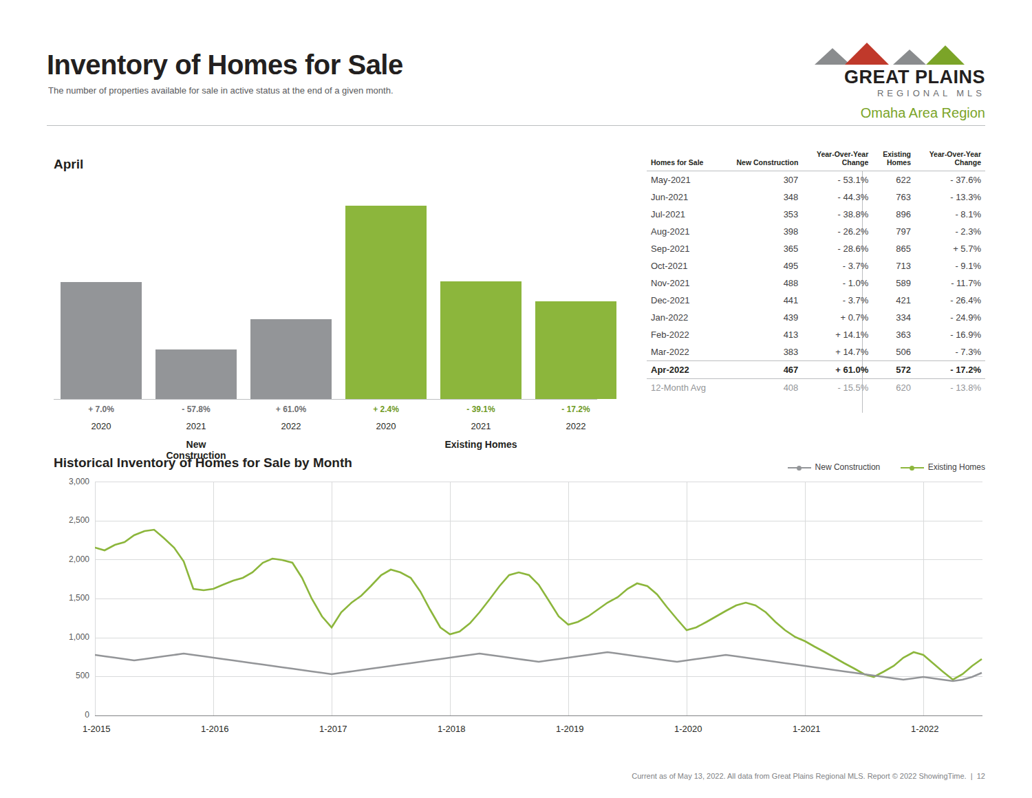Inventory of Homes for Sale
The number of properties available for sale in active status at the end of a given month.
GREAT PLAINS
REGIONAL MLS
Omaha Area Region
April
687
+ 7.0%
2020
290
- 57.8%
2021
467
+ 61.0%
2022
New Construction
1,135
+ 2.4%
2020
691
- 39.1%
2021
572
- 17.2%
2022
Existing Homes
| Homes for Sale | New Construction | Year-Over-Year Change | Existing Homes | Year-Over-Year Change |
| --- | --- | --- | --- | --- |
| May-2021 | 307 | - 53.1% | 622 | - 37.6% |
| Jun-2021 | 348 | - 44.3% | 763 | - 13.3% |
| Jul-2021 | 353 | - 38.8% | 896 | - 8.1% |
| Aug-2021 | 398 | - 26.2% | 797 | - 2.3% |
| Sep-2021 | 365 | - 28.6% | 865 | + 5.7% |
| Oct-2021 | 495 | - 3.7% | 713 | - 9.1% |
| Nov-2021 | 488 | - 1.0% | 589 | - 11.7% |
| Dec-2021 | 441 | - 3.7% | 421 | - 26.4% |
| Jan-2022 | 439 | + 0.7% | 334 | - 24.9% |
| Feb-2022 | 413 | + 14.1% | 363 | - 16.9% |
| Mar-2022 | 383 | + 14.7% | 506 | - 7.3% |
| Apr-2022 | 467 | + 61.0% | 572 | - 17.2% |
| 12-Month Avg | 408 | - 15.5% | 620 | - 13.8% |
Historical Inventory of Homes for Sale by Month
New Construction Existing Homes
3,000
2,500
2,000
1,500
1,000
500
0
1-2015
1-2016
1-2017
1-2018
1-2019
1-2020
1-2021
1-2022
Current as of May 13, 2022. All data from Great Plains Regional MLS. Report © 2022 ShowingTime. | 12